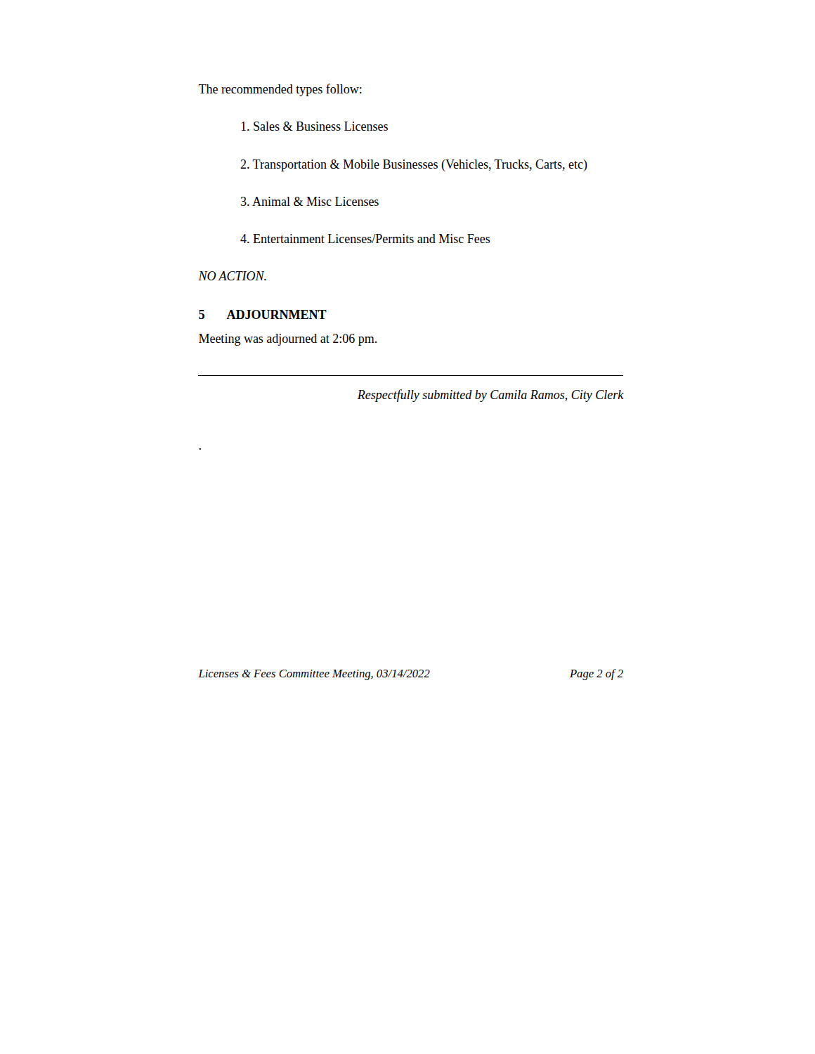The recommended types follow:
1. Sales & Business Licenses
2. Transportation & Mobile Businesses (Vehicles, Trucks, Carts, etc)
3. Animal & Misc Licenses
4. Entertainment Licenses/Permits and Misc Fees
NO ACTION.
5 ADJOURNMENT
Meeting was adjourned at 2:06 pm.
Respectfully submitted by Camila Ramos, City Clerk
.
Licenses & Fees Committee Meeting, 03/14/2022 Page 2 of 2